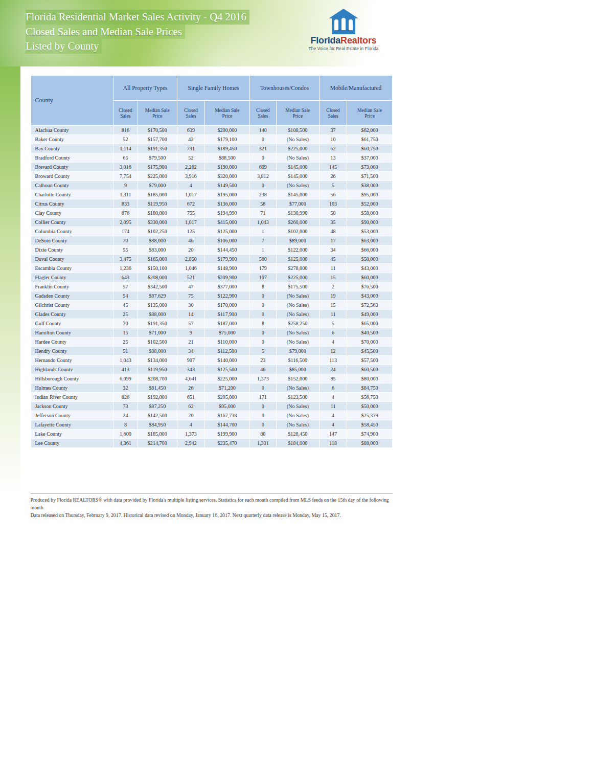Florida Residential Market Sales Activity - Q4 2016
Closed Sales and Median Sale Prices
Listed by County
FloridaRealtors
The Voice for Real Estate in Florida
| County | All Property Types | Single Family Homes | Townhouses/Condos | Mobile/Manufactured |
| --- | --- | --- | --- | --- |
| Closed Sales | Median Sale Price | Closed Sales | Median Sale Price | Closed Sales | Median Sale Price | Closed Sales | Median Sale Price |
| Alachua County | 816 | $170,500 | 639 | $200,000 | 140 | $108,500 | 37 | $62,000 |
| Baker County | 52 | $157,700 | 42 | $179,100 | 0 | (No Sales) | 10 | $61,750 |
| Bay County | 1,114 | $191,350 | 731 | $189,450 | 321 | $225,000 | 62 | $60,750 |
| Bradford County | 65 | $79,500 | 52 | $88,500 | 0 | (No Sales) | 13 | $37,000 |
| Brevard County | 3,016 | $175,900 | 2,262 | $190,000 | 609 | $145,000 | 145 | $73,000 |
| Broward County | 7,754 | $225,000 | 3,916 | $320,000 | 3,812 | $145,000 | 26 | $71,500 |
| Calhoun County | 9 | $79,000 | 4 | $149,500 | 0 | (No Sales) | 5 | $38,000 |
| Charlotte County | 1,311 | $185,000 | 1,017 | $195,000 | 238 | $145,000 | 56 | $95,000 |
| Citrus County | 833 | $119,950 | 672 | $136,000 | 58 | $77,000 | 103 | $52,000 |
| Clay County | 876 | $180,000 | 755 | $194,990 | 71 | $130,990 | 50 | $58,000 |
| Collier County | 2,095 | $330,000 | 1,017 | $415,000 | 1,043 | $260,000 | 35 | $90,000 |
| Columbia County | 174 | $102,250 | 125 | $125,000 | 1 | $102,000 | 48 | $53,000 |
| DeSoto County | 70 | $88,000 | 46 | $106,000 | 7 | $89,000 | 17 | $63,000 |
| Dixie County | 55 | $83,000 | 20 | $144,450 | 1 | $122,000 | 34 | $66,000 |
| Duval County | 3,475 | $165,000 | 2,850 | $179,900 | 580 | $125,000 | 45 | $50,000 |
| Escambia County | 1,236 | $150,100 | 1,046 | $148,900 | 179 | $278,000 | 11 | $43,000 |
| Flagler County | 643 | $208,000 | 521 | $209,900 | 107 | $225,000 | 15 | $60,000 |
| Franklin County | 57 | $342,500 | 47 | $377,000 | 8 | $175,500 | 2 | $76,500 |
| Gadsden County | 94 | $87,629 | 75 | $122,900 | 0 | (No Sales) | 19 | $43,000 |
| Gilchrist County | 45 | $135,000 | 30 | $170,000 | 0 | (No Sales) | 15 | $72,563 |
| Glades County | 25 | $88,000 | 14 | $117,900 | 0 | (No Sales) | 11 | $49,000 |
| Gulf County | 70 | $191,350 | 57 | $187,000 | 8 | $258,250 | 5 | $65,000 |
| Hamilton County | 15 | $71,000 | 9 | $75,000 | 0 | (No Sales) | 6 | $40,500 |
| Hardee County | 25 | $102,500 | 21 | $110,000 | 0 | (No Sales) | 4 | $70,000 |
| Hendry County | 51 | $88,000 | 34 | $112,500 | 5 | $79,000 | 12 | $45,500 |
| Hernando County | 1,043 | $134,000 | 907 | $140,000 | 23 | $116,500 | 113 | $57,500 |
| Highlands County | 413 | $119,950 | 343 | $125,500 | 46 | $85,000 | 24 | $60,500 |
| Hillsborough County | 6,099 | $208,700 | 4,641 | $225,000 | 1,373 | $152,000 | 85 | $80,000 |
| Holmes County | 32 | $81,450 | 26 | $71,200 | 0 | (No Sales) | 6 | $84,750 |
| Indian River County | 826 | $192,000 | 651 | $205,000 | 171 | $123,500 | 4 | $56,750 |
| Jackson County | 73 | $87,250 | 62 | $95,000 | 0 | (No Sales) | 11 | $50,000 |
| Jefferson County | 24 | $142,500 | 20 | $167,738 | 0 | (No Sales) | 4 | $25,379 |
| Lafayette County | 8 | $84,950 | 4 | $144,700 | 0 | (No Sales) | 4 | $58,450 |
| Lake County | 1,600 | $185,000 | 1,373 | $199,900 | 80 | $128,450 | 147 | $74,900 |
| Lee County | 4,361 | $214,700 | 2,942 | $235,470 | 1,301 | $184,000 | 118 | $88,000 |
Produced by Florida REALTORS® with data provided by Florida's multiple listing services. Statistics for each month compiled from MLS feeds on the 15th day of the following month.
Data released on Thursday, February 9, 2017. Historical data revised on Monday, January 16, 2017. Next quarterly data release is Monday, May 15, 2017.